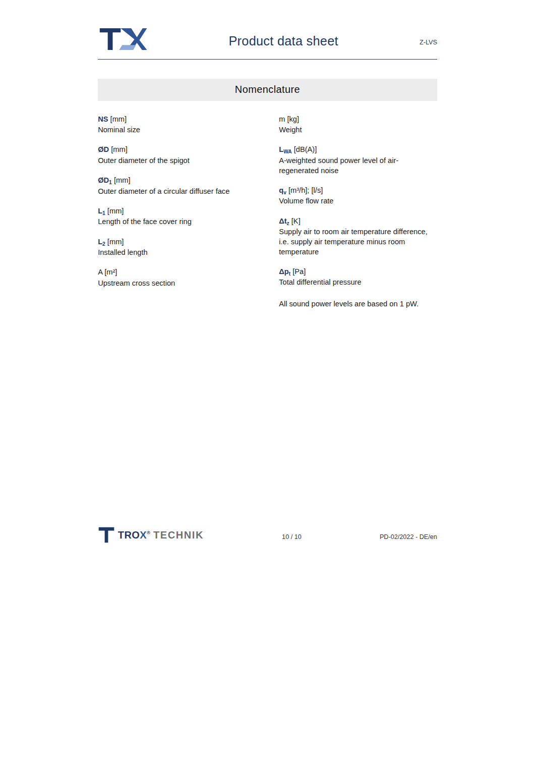Product data sheet
Z-LVS
Nomenclature
NS [mm] Nominal size
ØD [mm] Outer diameter of the spigot
ØD1 [mm] Outer diameter of a circular diffuser face
L1 [mm] Length of the face cover ring
L2 [mm] Installed length
A [m²] Upstream cross section
m [kg] Weight
LWA [dB(A)] A-weighted sound power level of air-regenerated noise
qv [m³/h]; [l/s] Volume flow rate
Δtz [K] Supply air to room air temperature difference, i.e. supply air temperature minus room temperature
Δpt [Pa] Total differential pressure
All sound power levels are based on 1 pW.
TROX® TECHNIK
10 / 10
PD-02/2022 - DE/en